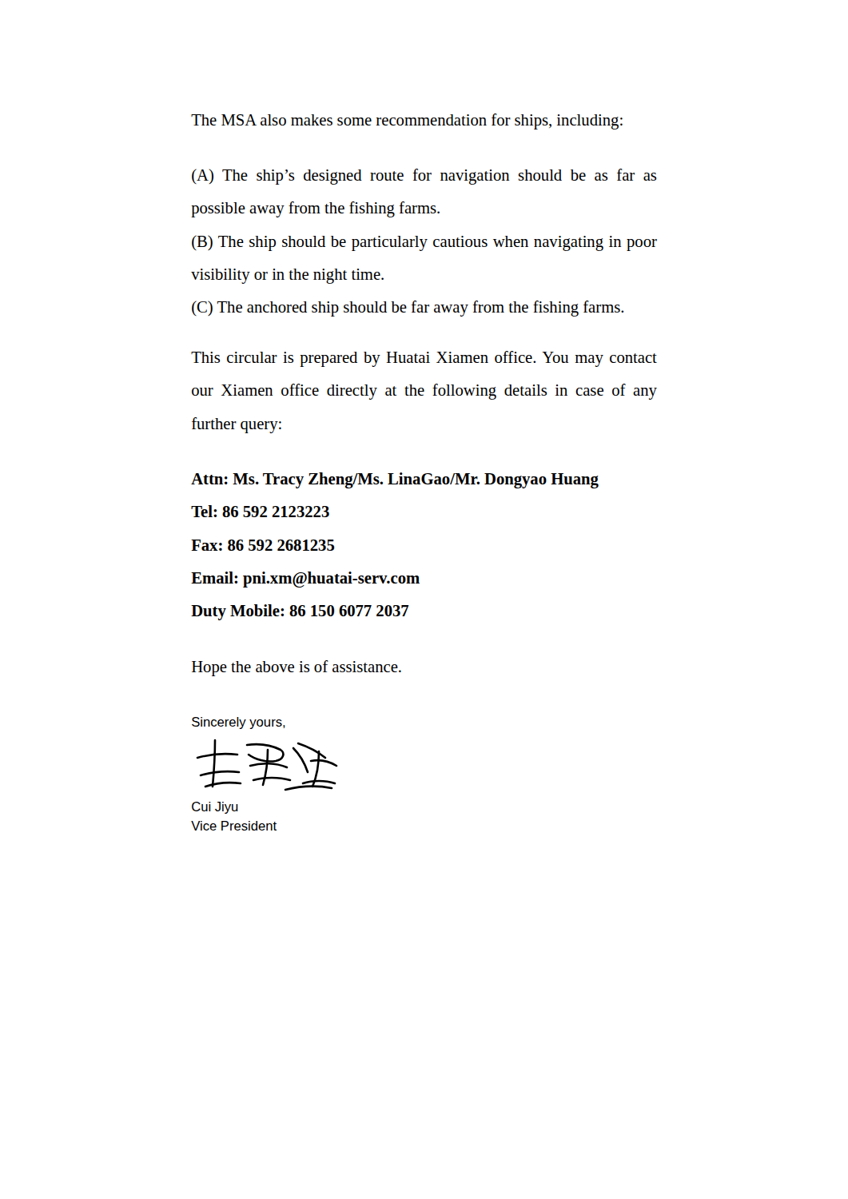The MSA also makes some recommendation for ships, including:
(A) The ship’s designed route for navigation should be as far as possible away from the fishing farms.
(B) The ship should be particularly cautious when navigating in poor visibility or in the night time.
(C) The anchored ship should be far away from the fishing farms.
This circular is prepared by Huatai Xiamen office. You may contact our Xiamen office directly at the following details in case of any further query:
Attn: Ms. Tracy Zheng/Ms. LinaGao/Mr. Dongyao Huang
Tel: 86 592 2123223
Fax: 86 592 2681235
Email: pni.xm@huatai-serv.com
Duty Mobile: 86 150 6077 2037
Hope the above is of assistance.
Sincerely yours,
Cui Jiyu
Vice President